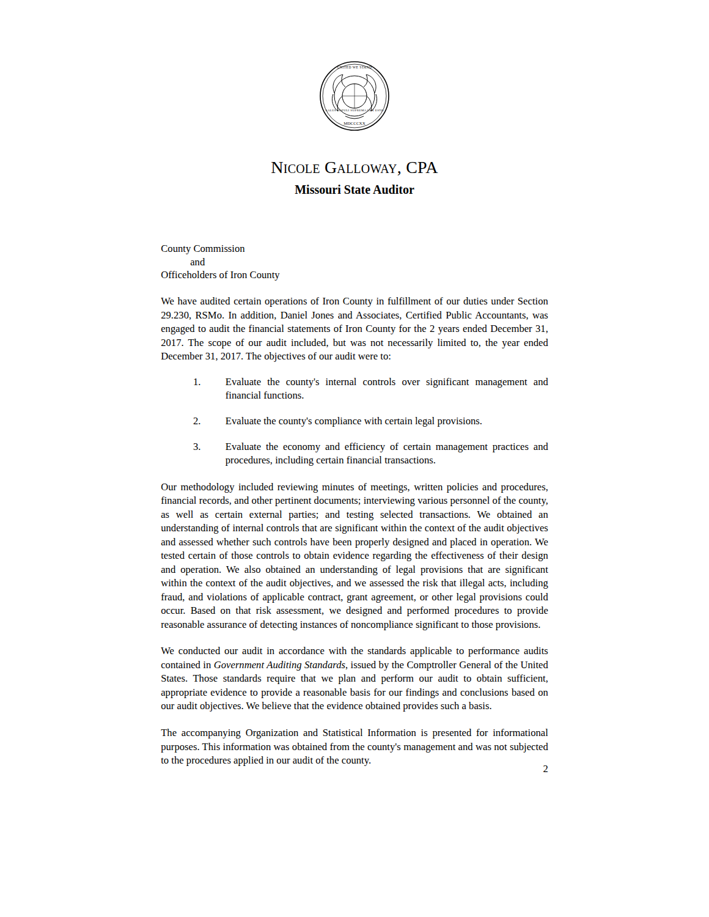MDCCCXX UNITED WE STAND SALUS POPULI SUPREMA LEX ESTO
Nicole Galloway, CPA
Missouri State Auditor
County Commission
and
Officeholders of Iron County
We have audited certain operations of Iron County in fulfillment of our duties under Section 29.230, RSMo. In addition, Daniel Jones and Associates, Certified Public Accountants, was engaged to audit the financial statements of Iron County for the 2 years ended December 31, 2017. The scope of our audit included, but was not necessarily limited to, the year ended December 31, 2017. The objectives of our audit were to:
1. Evaluate the county's internal controls over significant management and financial functions.
2. Evaluate the county's compliance with certain legal provisions.
3. Evaluate the economy and efficiency of certain management practices and procedures, including certain financial transactions.
Our methodology included reviewing minutes of meetings, written policies and procedures, financial records, and other pertinent documents; interviewing various personnel of the county, as well as certain external parties; and testing selected transactions. We obtained an understanding of internal controls that are significant within the context of the audit objectives and assessed whether such controls have been properly designed and placed in operation. We tested certain of those controls to obtain evidence regarding the effectiveness of their design and operation. We also obtained an understanding of legal provisions that are significant within the context of the audit objectives, and we assessed the risk that illegal acts, including fraud, and violations of applicable contract, grant agreement, or other legal provisions could occur. Based on that risk assessment, we designed and performed procedures to provide reasonable assurance of detecting instances of noncompliance significant to those provisions.
We conducted our audit in accordance with the standards applicable to performance audits contained in Government Auditing Standards, issued by the Comptroller General of the United States. Those standards require that we plan and perform our audit to obtain sufficient, appropriate evidence to provide a reasonable basis for our findings and conclusions based on our audit objectives. We believe that the evidence obtained provides such a basis.
The accompanying Organization and Statistical Information is presented for informational purposes. This information was obtained from the county's management and was not subjected to the procedures applied in our audit of the county.
2